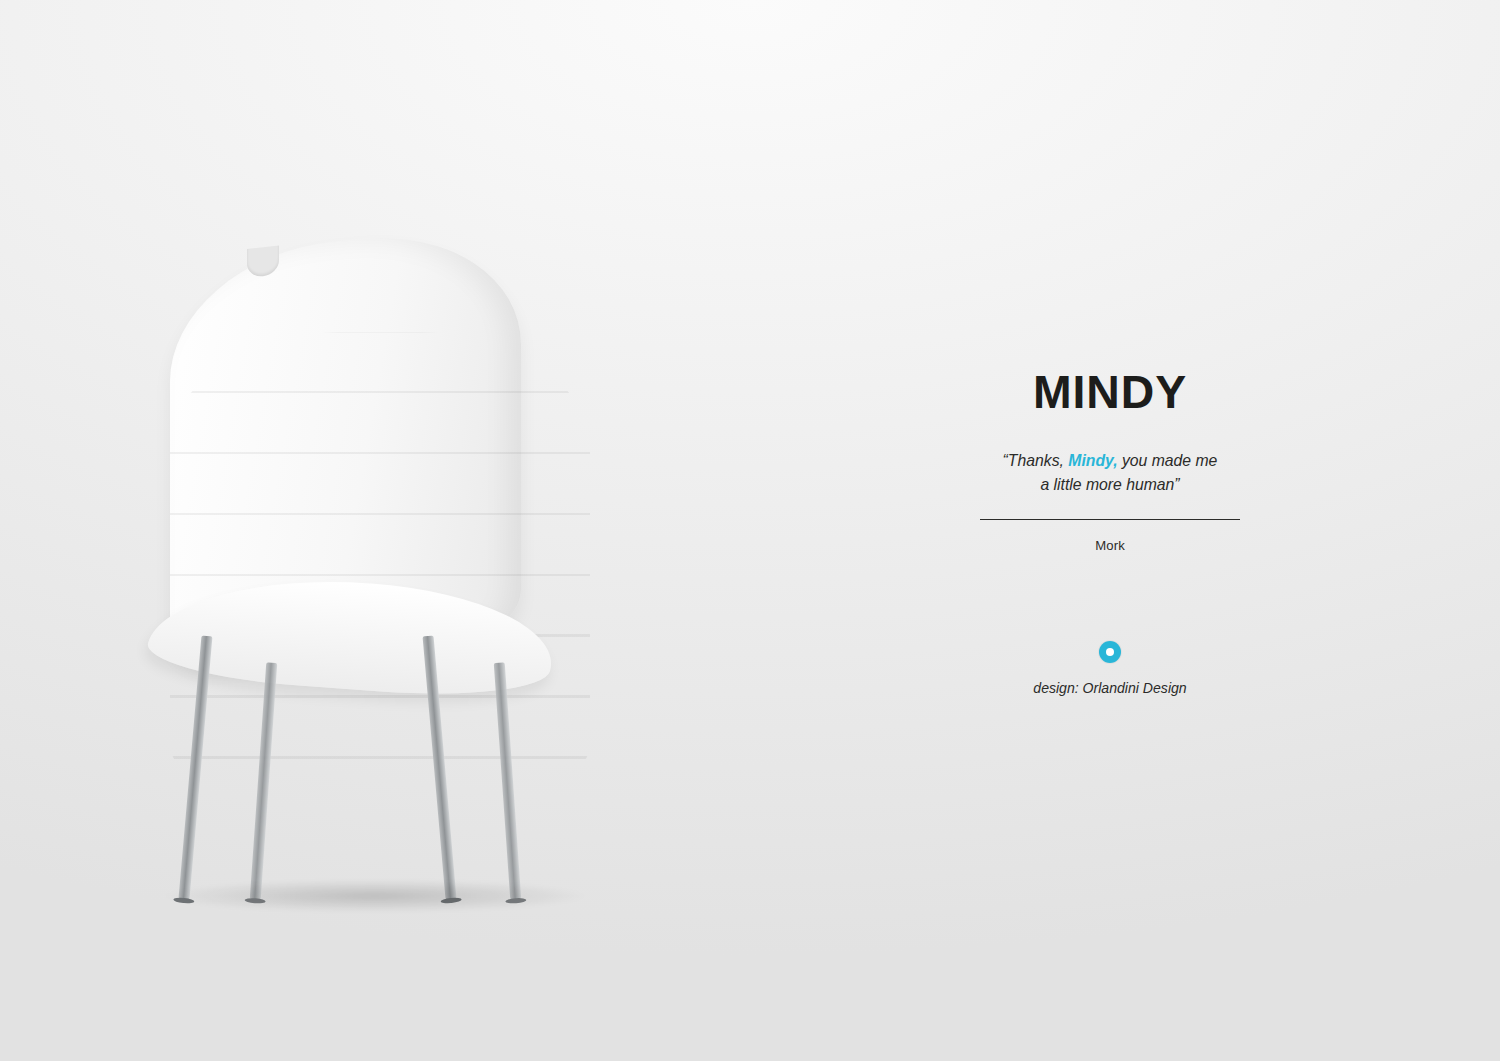MINDY
“Thanks, Mindy, you made me
a little more human”
Mork
design: Orlandini Design